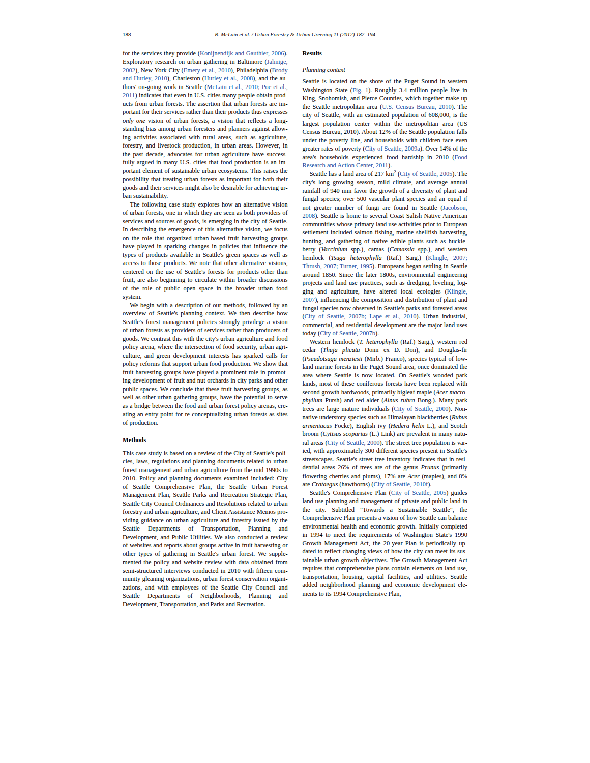188 R. McLain et al. / Urban Forestry & Urban Greening 11 (2012) 187–194
for the services they provide (Konijnendijk and Gauthier, 2006). Exploratory research on urban gathering in Baltimore (Jahnige, 2002), New York City (Emery et al., 2010), Philadelphia (Brody and Hurley, 2010), Charleston (Hurley et al., 2008), and the authors' on-going work in Seattle (McLain et al., 2010; Poe et al., 2011) indicates that even in U.S. cities many people obtain products from urban forests. The assertion that urban forests are important for their services rather than their products thus expresses only one vision of urban forests, a vision that reflects a long-standing bias among urban foresters and planners against allowing activities associated with rural areas, such as agriculture, forestry, and livestock production, in urban areas. However, in the past decade, advocates for urban agriculture have successfully argued in many U.S. cities that food production is an important element of sustainable urban ecosystems. This raises the possibility that treating urban forests as important for both their goods and their services might also be desirable for achieving urban sustainability.
The following case study explores how an alternative vision of urban forests, one in which they are seen as both providers of services and sources of goods, is emerging in the city of Seattle. In describing the emergence of this alternative vision, we focus on the role that organized urban-based fruit harvesting groups have played in sparking changes in policies that influence the types of products available in Seattle's green spaces as well as access to those products. We note that other alternative visions, centered on the use of Seattle's forests for products other than fruit, are also beginning to circulate within broader discussions of the role of public open space in the broader urban food system.
We begin with a description of our methods, followed by an overview of Seattle's planning context. We then describe how Seattle's forest management policies strongly privilege a vision of urban forests as providers of services rather than producers of goods. We contrast this with the city's urban agriculture and food policy arena, where the intersection of food security, urban agriculture, and green development interests has sparked calls for policy reforms that support urban food production. We show that fruit harvesting groups have played a prominent role in promoting development of fruit and nut orchards in city parks and other public spaces. We conclude that these fruit harvesting groups, as well as other urban gathering groups, have the potential to serve as a bridge between the food and urban forest policy arenas, creating an entry point for re-conceptualizing urban forests as sites of production.
Methods
This case study is based on a review of the City of Seattle's policies, laws, regulations and planning documents related to urban forest management and urban agriculture from the mid-1990s to 2010. Policy and planning documents examined included: City of Seattle Comprehensive Plan, the Seattle Urban Forest Management Plan, Seattle Parks and Recreation Strategic Plan, Seattle City Council Ordinances and Resolutions related to urban forestry and urban agriculture, and Client Assistance Memos providing guidance on urban agriculture and forestry issued by the Seattle Departments of Transportation, Planning and Development, and Public Utilities. We also conducted a review of websites and reports about groups active in fruit harvesting or other types of gathering in Seattle's urban forest. We supplemented the policy and website review with data obtained from semi-structured interviews conducted in 2010 with fifteen community gleaning organizations, urban forest conservation organizations, and with employees of the Seattle City Council and Seattle Departments of Neighborhoods, Planning and Development, Transportation, and Parks and Recreation.
Results
Planning context
Seattle is located on the shore of the Puget Sound in western Washington State (Fig. 1). Roughly 3.4 million people live in King, Snohomish, and Pierce Counties, which together make up the Seattle metropolitan area (U.S. Census Bureau, 2010). The city of Seattle, with an estimated population of 608,000, is the largest population center within the metropolitan area (US Census Bureau, 2010). About 12% of the Seattle population falls under the poverty line, and households with children face even greater rates of poverty (City of Seattle, 2009a). Over 14% of the area's households experienced food hardship in 2010 (Food Research and Action Center, 2011).
Seattle has a land area of 217 km2 (City of Seattle, 2005). The city's long growing season, mild climate, and average annual rainfall of 940 mm favor the growth of a diversity of plant and fungal species; over 500 vascular plant species and an equal if not greater number of fungi are found in Seattle (Jacobson, 2008). Seattle is home to several Coast Salish Native American communities whose primary land use activities prior to European settlement included salmon fishing, marine shellfish harvesting, hunting, and gathering of native edible plants such as huckleberry (Vaccinium spp.), camas (Camassia spp.), and western hemlock (Tsuga heterophylla (Raf.) Sarg.) (Klingle, 2007; Thrush, 2007; Turner, 1995). Europeans began settling in Seattle around 1850. Since the later 1800s, environmental engineering projects and land use practices, such as dredging, leveling, logging and agriculture, have altered local ecologies (Klingle, 2007), influencing the composition and distribution of plant and fungal species now observed in Seattle's parks and forested areas (City of Seattle, 2007b; Lape et al., 2010). Urban industrial, commercial, and residential development are the major land uses today (City of Seattle, 2007b).
Western hemlock (T. heterophylla (Raf.) Sarg.), western red cedar (Thuja plicata Donn ex D. Don), and Douglas-fir (Pseudotsuga menziesii (Mirb.) Franco), species typical of lowland marine forests in the Puget Sound area, once dominated the area where Seattle is now located. On Seattle's wooded park lands, most of these coniferous forests have been replaced with second growth hardwoods, primarily bigleaf maple (Acer macrophyllum Pursh) and red alder (Alnus rubra Bong.). Many park trees are large mature individuals (City of Seattle, 2000). Non-native understory species such as Himalayan blackberries (Rubus armeniacus Focke), English ivy (Hedera helix L.), and Scotch broom (Cytisus scoparius (L.) Link) are prevalent in many natural areas (City of Seattle, 2000). The street tree population is varied, with approximately 300 different species present in Seattle's streetscapes. Seattle's street tree inventory indicates that in residential areas 26% of trees are of the genus Prunus (primarily flowering cherries and plums), 17% are Acer (maples), and 8% are Crataegus (hawthorns) (City of Seattle, 2010f).
Seattle's Comprehensive Plan (City of Seattle, 2005) guides land use planning and management of private and public land in the city. Subtitled "Towards a Sustainable Seattle", the Comprehensive Plan presents a vision of how Seattle can balance environmental health and economic growth. Initially completed in 1994 to meet the requirements of Washington State's 1990 Growth Management Act, the 20-year Plan is periodically updated to reflect changing views of how the city can meet its sustainable urban growth objectives. The Growth Management Act requires that comprehensive plans contain elements on land use, transportation, housing, capital facilities, and utilities. Seattle added neighborhood planning and economic development elements to its 1994 Comprehensive Plan,